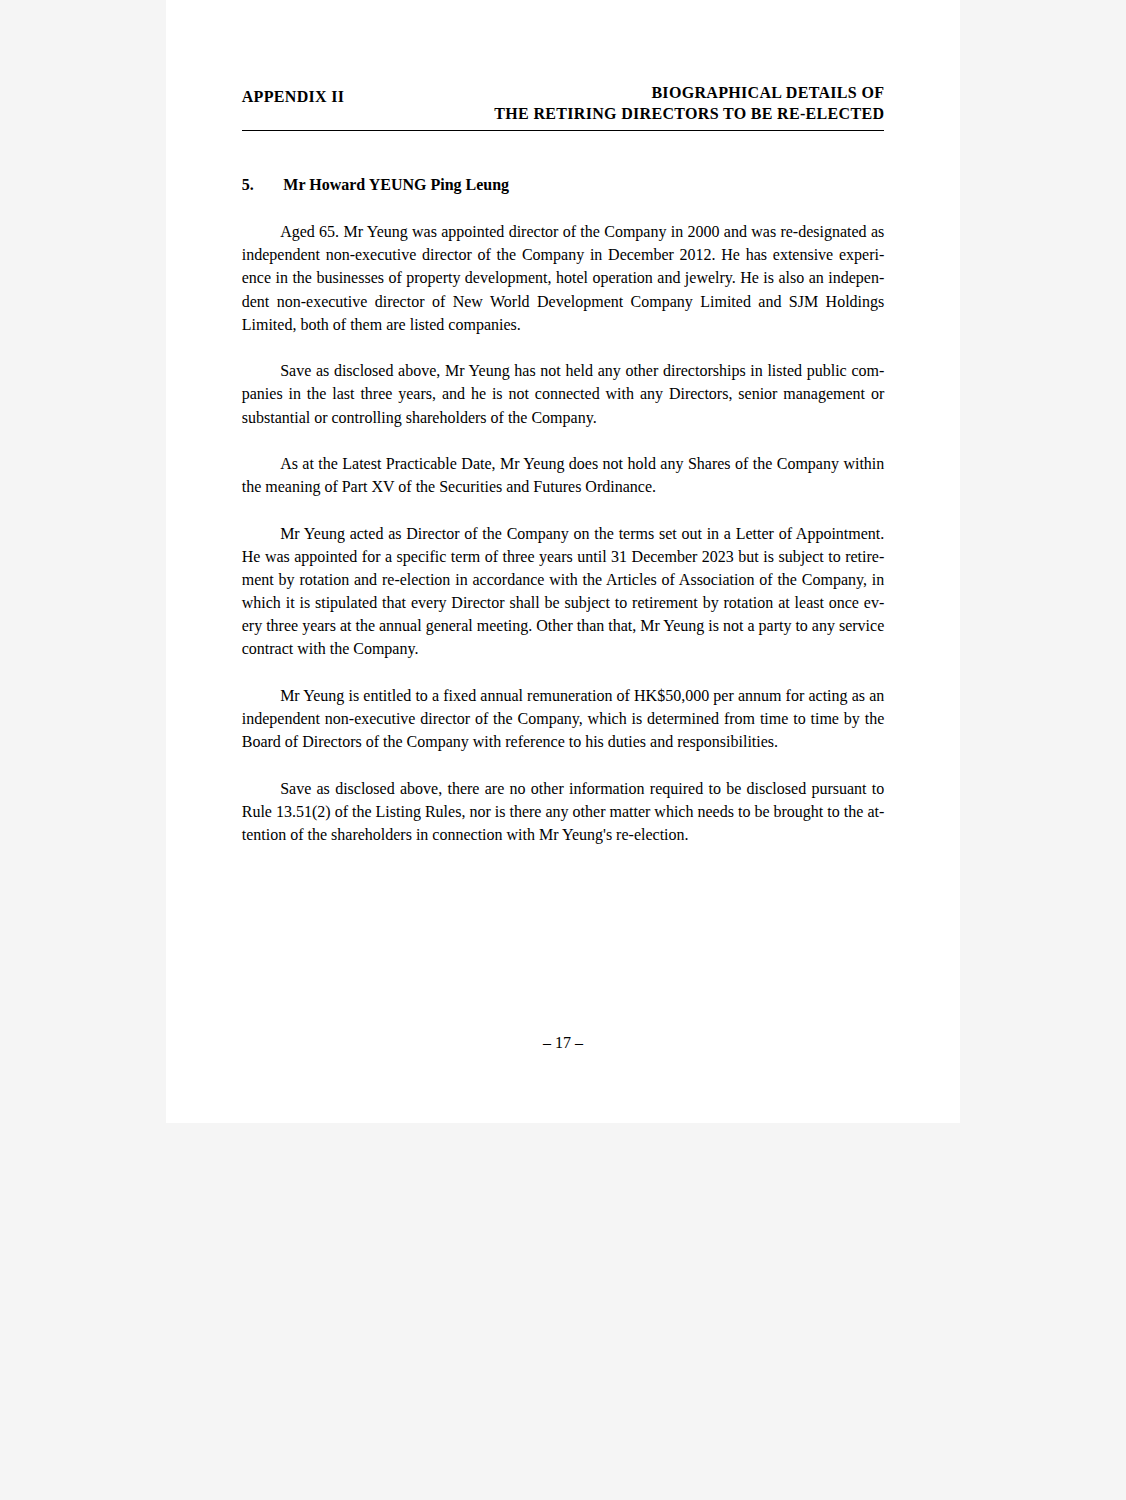APPENDIX II
BIOGRAPHICAL DETAILS OF
THE RETIRING DIRECTORS TO BE RE-ELECTED
5. Mr Howard YEUNG Ping Leung
Aged 65. Mr Yeung was appointed director of the Company in 2000 and was re-designated as independent non-executive director of the Company in December 2012. He has extensive experience in the businesses of property development, hotel operation and jewelry. He is also an independent non-executive director of New World Development Company Limited and SJM Holdings Limited, both of them are listed companies.
Save as disclosed above, Mr Yeung has not held any other directorships in listed public companies in the last three years, and he is not connected with any Directors, senior management or substantial or controlling shareholders of the Company.
As at the Latest Practicable Date, Mr Yeung does not hold any Shares of the Company within the meaning of Part XV of the Securities and Futures Ordinance.
Mr Yeung acted as Director of the Company on the terms set out in a Letter of Appointment. He was appointed for a specific term of three years until 31 December 2023 but is subject to retirement by rotation and re-election in accordance with the Articles of Association of the Company, in which it is stipulated that every Director shall be subject to retirement by rotation at least once every three years at the annual general meeting. Other than that, Mr Yeung is not a party to any service contract with the Company.
Mr Yeung is entitled to a fixed annual remuneration of HK$50,000 per annum for acting as an independent non-executive director of the Company, which is determined from time to time by the Board of Directors of the Company with reference to his duties and responsibilities.
Save as disclosed above, there are no other information required to be disclosed pursuant to Rule 13.51(2) of the Listing Rules, nor is there any other matter which needs to be brought to the attention of the shareholders in connection with Mr Yeung's re-election.
– 17 –